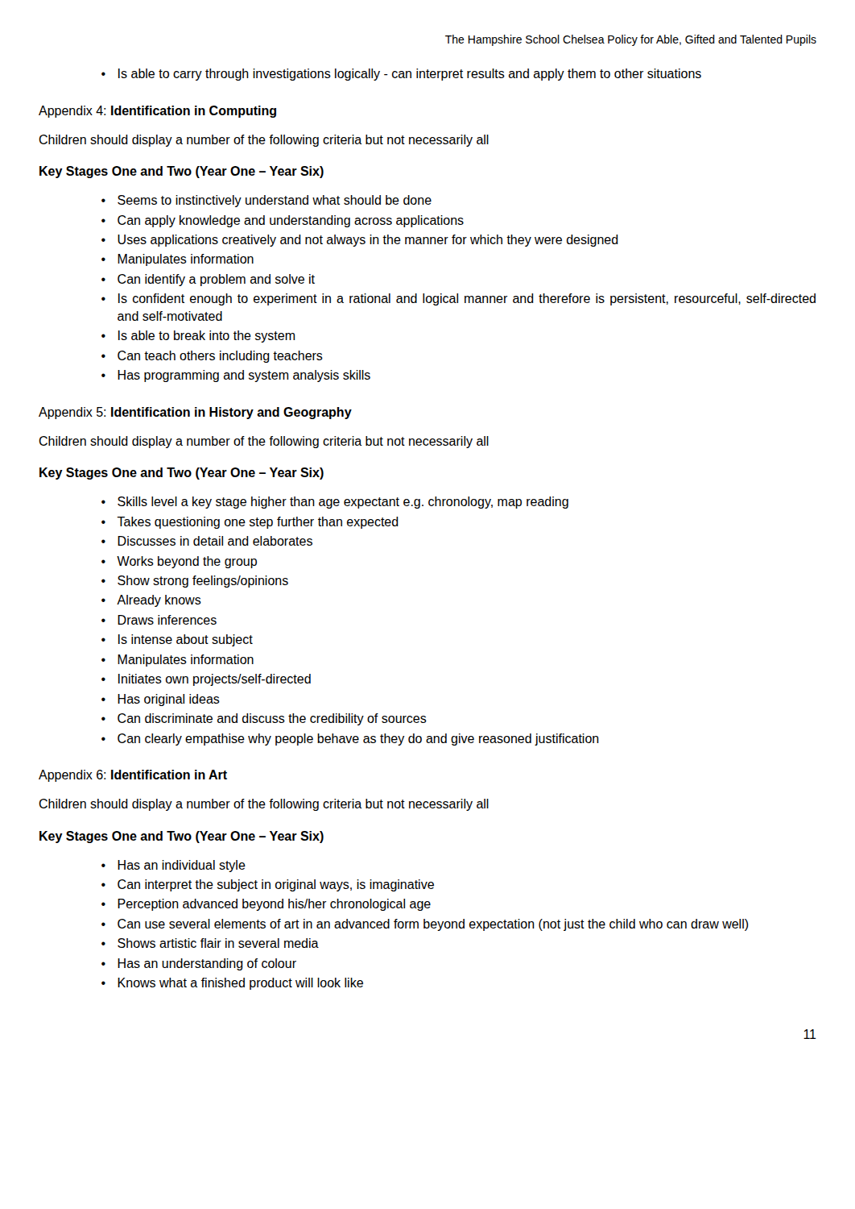The Hampshire School Chelsea Policy for Able, Gifted and Talented Pupils
Is able to carry through investigations logically - can interpret results and apply them to other situations
Appendix 4: Identification in Computing
Children should display a number of the following criteria but not necessarily all
Key Stages One and Two (Year One – Year Six)
Seems to instinctively understand what should be done
Can apply knowledge and understanding across applications
Uses applications creatively and not always in the manner for which they were designed
Manipulates information
Can identify a problem and solve it
Is confident enough to experiment in a rational and logical manner and therefore is persistent, resourceful, self-directed and self-motivated
Is able to break into the system
Can teach others including teachers
Has programming and system analysis skills
Appendix 5: Identification in History and Geography
Children should display a number of the following criteria but not necessarily all
Key Stages One and Two (Year One – Year Six)
Skills level a key stage higher than age expectant e.g. chronology, map reading
Takes questioning one step further than expected
Discusses in detail and elaborates
Works beyond the group
Show strong feelings/opinions
Already knows
Draws inferences
Is intense about subject
Manipulates information
Initiates own projects/self-directed
Has original ideas
Can discriminate and discuss the credibility of sources
Can clearly empathise why people behave as they do and give reasoned justification
Appendix 6: Identification in Art
Children should display a number of the following criteria but not necessarily all
Key Stages One and Two (Year One – Year Six)
Has an individual style
Can interpret the subject in original ways, is imaginative
Perception advanced beyond his/her chronological age
Can use several elements of art in an advanced form beyond expectation (not just the child who can draw well)
Shows artistic flair in several media
Has an understanding of colour
Knows what a finished product will look like
11